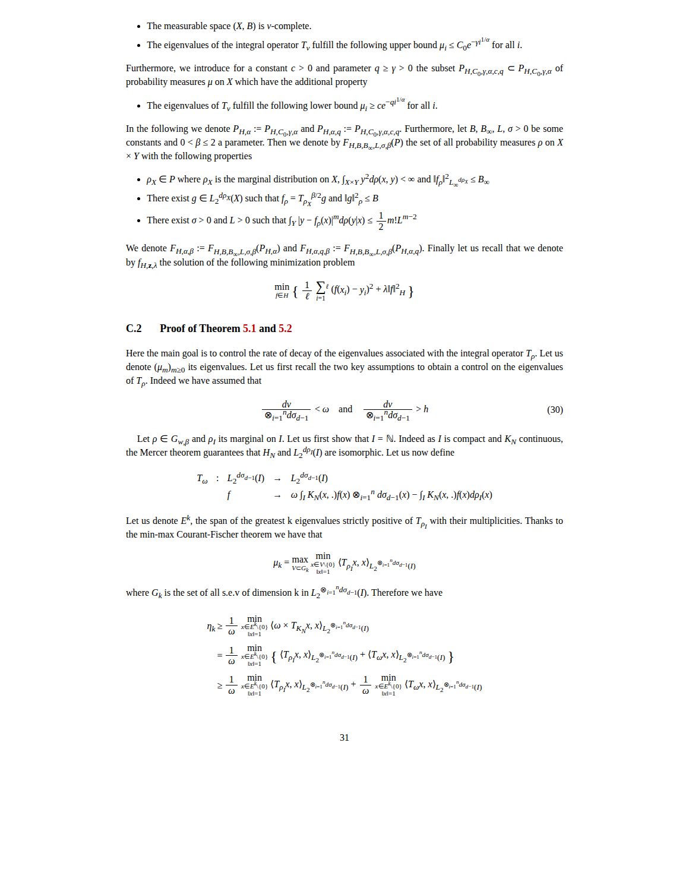The measurable space (X, B) is ν-complete.
The eigenvalues of the integral operator Tν fulfill the following upper bound μi ≤ C0e−γi1/α for all i.
Furthermore, we introduce for a constant c > 0 and parameter q ≥ γ > 0 the subset PH,C0,γ,α,c,q ⊂ PH,C0,γ,α of probability measures μ on X which have the additional property
The eigenvalues of Tν fulfill the following lower bound μi ≥ ce−qi1/α for all i.
In the following we denote PH,α := PH,C0,γ,α and PH,α,q := PH,C0,γ,α,c,q. Furthermore, let B, B∞, L, σ > 0 be some constants and 0 < β ≤ 2 a parameter. Then we denote by FH,B,B∞,L,σ,β(P) the set of all probability measures ρ on X × Y with the following properties
ρX ∈ P where ρX is the marginal distribution on X, ∫X×Y y2dρ(x, y) < ∞ and ‖fρ‖2L∞dρX ≤ B∞
There exist g ∈ L2dρX(X) such that fρ = TρXβ/2g and ‖g‖2ρ ≤ B
There exist σ > 0 and L > 0 such that ∫Y |y − fρ(x)|mdρ(y|x) ≤ 12 m!Lm−2
We denote FH,α,β := FH,B,B∞,L,σ,β(PH,α) and FH,α,q,β := FH,B,B∞,L,σ,β(PH,α,q). Finally let us recall that we denote by fH,z,λ the solution of the following minimization problem
min f∈H { 1 ℓ ∑i=1ℓ (f(xi) − yi)2 + λ‖f‖2H }
C.2 Proof of Theorem 5.1 and 5.2
Here the main goal is to control the rate of decay of the eigenvalues associated with the integral operator Tρ. Let us denote (μm)m≥0 its eigenvalues. Let us first recall the two key assumptions to obtain a control on the eigenvalues of Tρ. Indeed we have assumed that
dν⊗i=1ndσd−1 < ω and dν⊗i=1ndσd−1 > h (30)
Let ρ ∈ Gw,β and ρI its marginal on I. Let us first show that I = ℕ. Indeed as I is compact and KN continuous, the Mercer theorem guarantees that HN and L2dρI(I) are isomorphic. Let us now define
| T ω | : | L 2 dσ d −1 ( I ) | → | L 2 dσ d −1 ( I ) |
| | | f | → | ω ∫ I K N ( x , .) f ( x ) ⊗ i =1 n dσ d −1 ( x ) − ∫ I K N ( x , .) f ( x ) dρ I ( x ) |
Let us denote Ek, the span of the greatest k eigenvalues strictly positive of TρI with their multiplicities. Thanks to the min-max Courant-Fischer theorem we have that
μk = max V⊂Gk min x∈V\{0}‖x‖=1 ⟨TρIx, x⟩L2⊗i=1ndσd−1(I)
where Gk is the set of all s.e.v of dimension k in L2⊗i=1ndσd−1(I). Therefore we have
| η k | ≥ | 1 ω min x ∈ E k \{0} ‖ x ‖=1 ⟨ ω × T K N x , x ⟩ L 2 ⊗ i =1 n dσ d −1 ( I ) |
| | = | 1 ω min x ∈ E k \{0} ‖ x ‖=1 { ⟨ T ρ I x , x ⟩ L 2 ⊗ i =1 n dσ d −1 ( I ) + ⟨ T ω x , x ⟩ L 2 ⊗ i =1 n dσ d −1 ( I ) } |
| | ≥ | 1 ω min x ∈ E k \{0} ‖ x ‖=1 ⟨ T ρ I x , x ⟩ L 2 ⊗ i =1 n dσ d −1 ( I ) + 1 ω min x ∈ E k \{0} ‖ x ‖=1 ⟨ T ω x , x ⟩ L 2 ⊗ i =1 n dσ d −1 ( I ) |
31